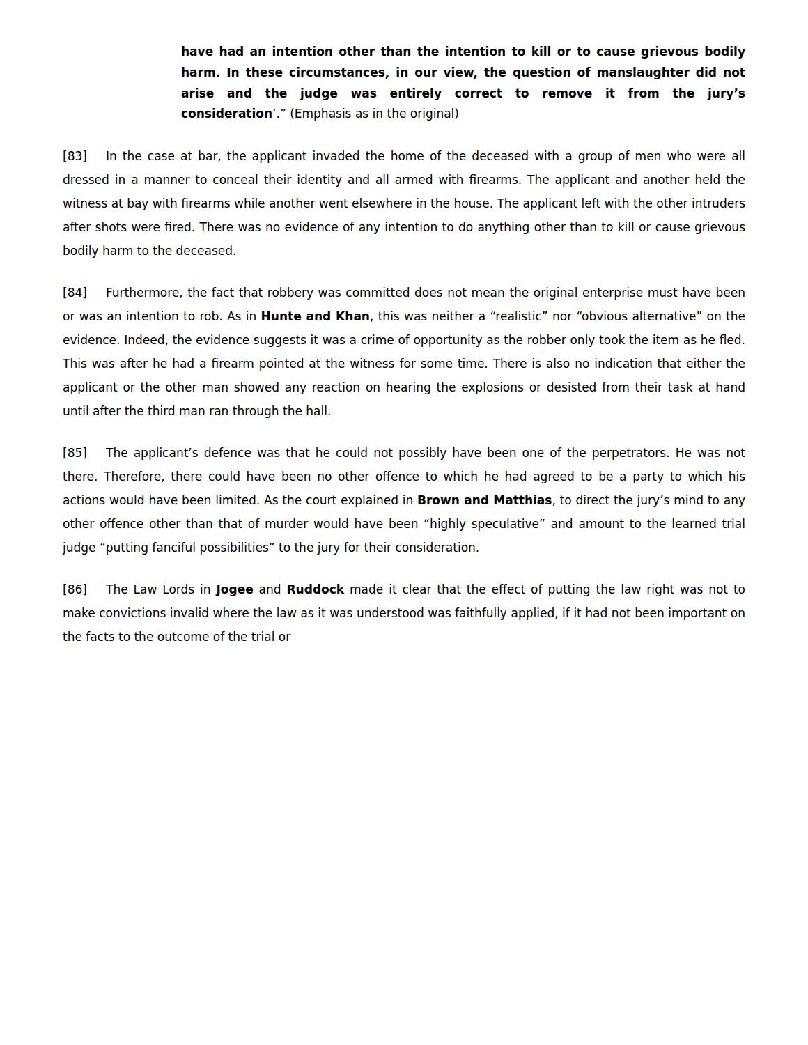have had an intention other than the intention to kill or to cause grievous bodily harm. In these circumstances, in our view, the question of manslaughter did not arise and the judge was entirely correct to remove it from the jury’s consideration’.” (Emphasis as in the original)
[83] In the case at bar, the applicant invaded the home of the deceased with a group of men who were all dressed in a manner to conceal their identity and all armed with firearms. The applicant and another held the witness at bay with firearms while another went elsewhere in the house. The applicant left with the other intruders after shots were fired. There was no evidence of any intention to do anything other than to kill or cause grievous bodily harm to the deceased.
[84] Furthermore, the fact that robbery was committed does not mean the original enterprise must have been or was an intention to rob. As in Hunte and Khan, this was neither a “realistic” nor “obvious alternative” on the evidence. Indeed, the evidence suggests it was a crime of opportunity as the robber only took the item as he fled. This was after he had a firearm pointed at the witness for some time. There is also no indication that either the applicant or the other man showed any reaction on hearing the explosions or desisted from their task at hand until after the third man ran through the hall.
[85] The applicant’s defence was that he could not possibly have been one of the perpetrators. He was not there. Therefore, there could have been no other offence to which he had agreed to be a party to which his actions would have been limited. As the court explained in Brown and Matthias, to direct the jury’s mind to any other offence other than that of murder would have been “highly speculative” and amount to the learned trial judge “putting fanciful possibilities” to the jury for their consideration.
[86] The Law Lords in Jogee and Ruddock made it clear that the effect of putting the law right was not to make convictions invalid where the law as it was understood was faithfully applied, if it had not been important on the facts to the outcome of the trial or